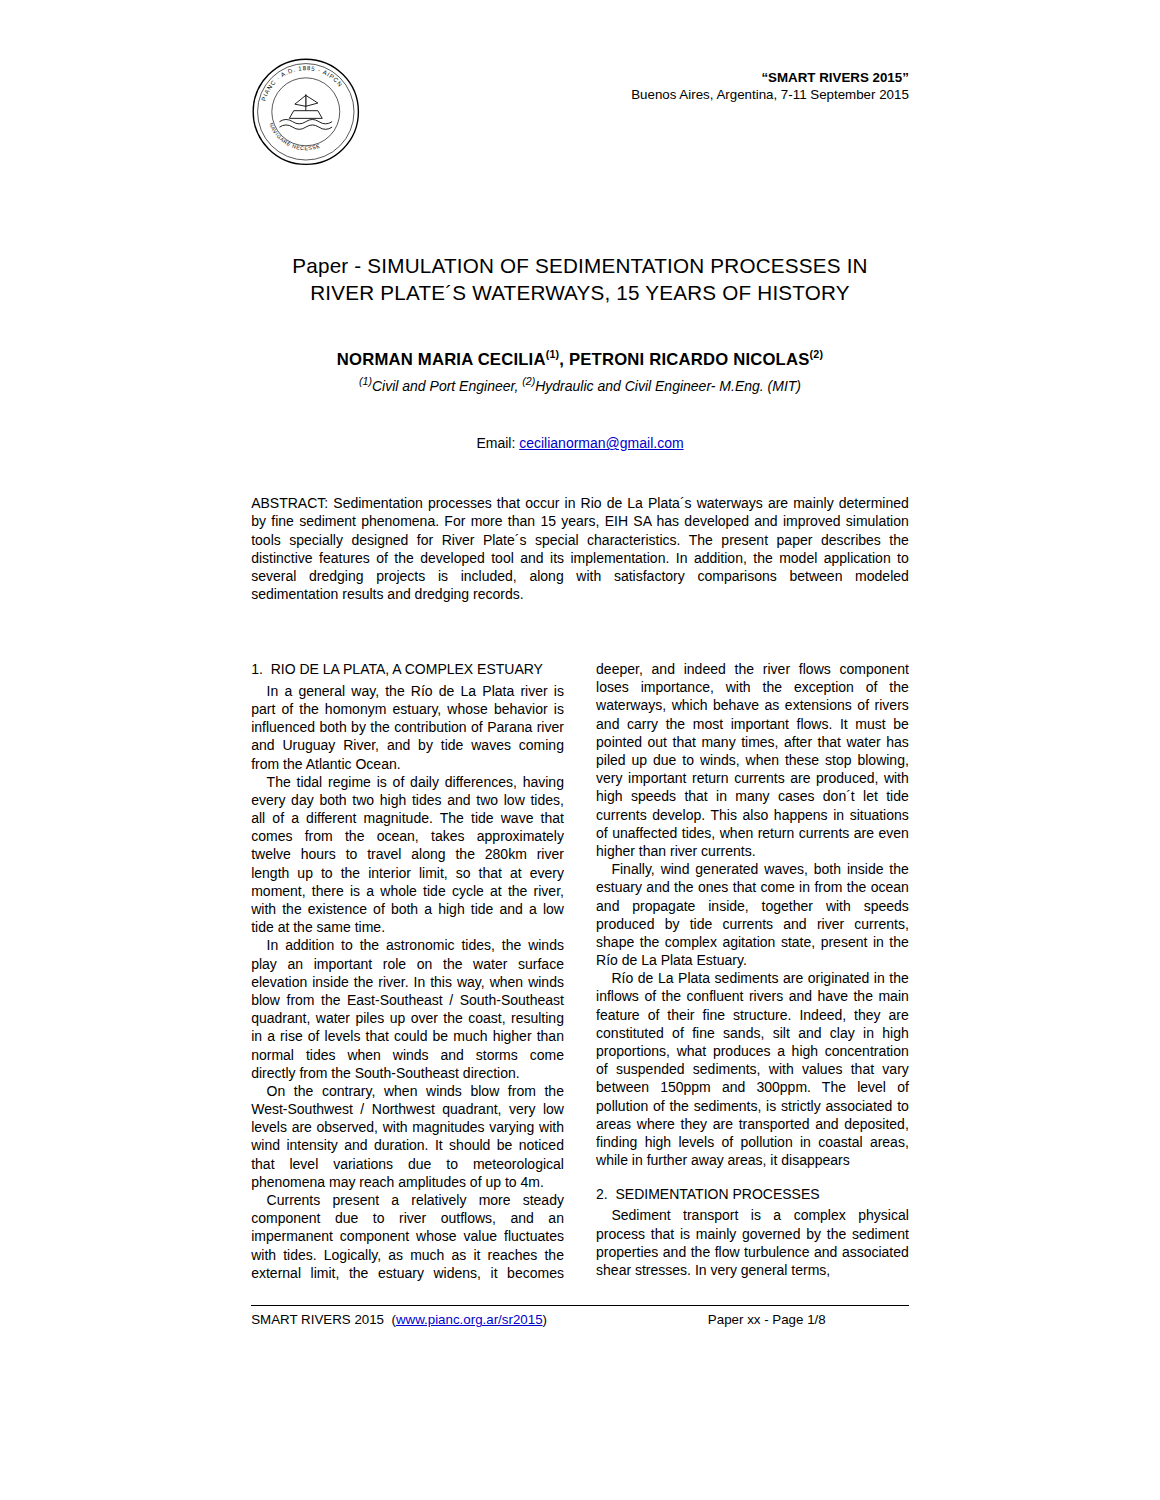PIANC · A.D. 1885 · AIPCN NAVIGARE NECESSE
“SMART RIVERS 2015”
Buenos Aires, Argentina, 7-11 September 2015
Paper - SIMULATION OF SEDIMENTATION PROCESSES IN
RIVER PLATE´S WATERWAYS, 15 YEARS OF HISTORY
NORMAN MARIA CECILIA(1), PETRONI RICARDO NICOLAS(2)
(1)Civil and Port Engineer, (2)Hydraulic and Civil Engineer- M.Eng. (MIT)
Email: cecilianorman@gmail.com
ABSTRACT: Sedimentation processes that occur in Rio de La Plata´s waterways are mainly determined by fine sediment phenomena. For more than 15 years, EIH SA has developed and improved simulation tools specially designed for River Plate´s special characteristics. The present paper describes the distinctive features of the developed tool and its implementation. In addition, the model application to several dredging projects is included, along with satisfactory comparisons between modeled sedimentation results and dredging records.
1. RIO DE LA PLATA, A COMPLEX ESTUARY
In a general way, the Río de La Plata river is part of the homonym estuary, whose behavior is influenced both by the contribution of Parana river and Uruguay River, and by tide waves coming from the Atlantic Ocean.
The tidal regime is of daily differences, having every day both two high tides and two low tides, all of a different magnitude. The tide wave that comes from the ocean, takes approximately twelve hours to travel along the 280km river length up to the interior limit, so that at every moment, there is a whole tide cycle at the river, with the existence of both a high tide and a low tide at the same time.
In addition to the astronomic tides, the winds play an important role on the water surface elevation inside the river. In this way, when winds blow from the East-Southeast / South-Southeast quadrant, water piles up over the coast, resulting in a rise of levels that could be much higher than normal tides when winds and storms come directly from the South-Southeast direction.
On the contrary, when winds blow from the West-Southwest / Northwest quadrant, very low levels are observed, with magnitudes varying with wind intensity and duration. It should be noticed that level variations due to meteorological phenomena may reach amplitudes of up to 4m.
Currents present a relatively more steady component due to river outflows, and an impermanent component whose value fluctuates with tides. Logically, as much as it reaches the external limit, the estuary widens, it becomes deeper, and indeed the river flows component loses importance, with the exception of the waterways, which behave as extensions of rivers and carry the most important flows. It must be pointed out that many times, after that water has piled up due to winds, when these stop blowing, very important return currents are produced, with high speeds that in many cases don´t let tide currents develop. This also happens in situations of unaffected tides, when return currents are even higher than river currents.
Finally, wind generated waves, both inside the estuary and the ones that come in from the ocean and propagate inside, together with speeds produced by tide currents and river currents, shape the complex agitation state, present in the Río de La Plata Estuary.
Río de La Plata sediments are originated in the inflows of the confluent rivers and have the main feature of their fine structure. Indeed, they are constituted of fine sands, silt and clay in high proportions, what produces a high concentration of suspended sediments, with values that vary between 150ppm and 300ppm. The level of pollution of the sediments, is strictly associated to areas where they are transported and deposited, finding high levels of pollution in coastal areas, while in further away areas, it disappears
2. SEDIMENTATION PROCESSES
Sediment transport is a complex physical process that is mainly governed by the sediment properties and the flow turbulence and associated shear stresses. In very general terms,
SMART RIVERS 2015 (www.pianc.org.ar/sr2015)
Paper xx - Page 1/8